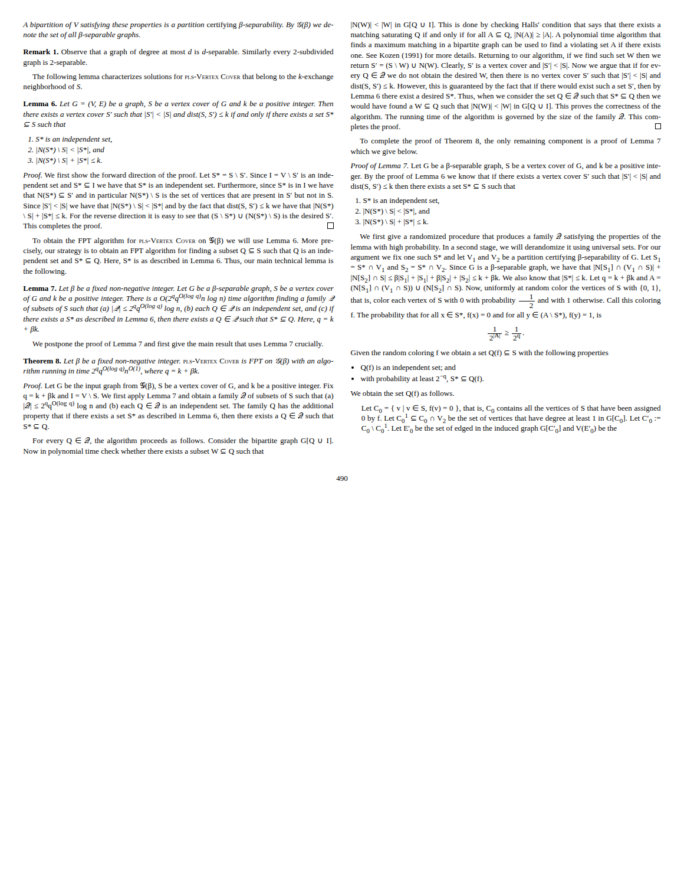A bipartition of V satisfying these properties is a partition certifying β-separability. By 𝒢(β) we denote the set of all β-separable graphs.
Remark 1. Observe that a graph of degree at most d is d-separable. Similarly every 2-subdivided graph is 2-separable.
The following lemma characterizes solutions for pls-Vertex Cover that belong to the k-exchange neighborhood of S.
Lemma 6. Let G = (V, E) be a graph, S be a vertex cover of G and k be a positive integer. Then there exists a vertex cover S′ such that |S′| < |S| and dist(S, S′) ≤ k if and only if there exists a set S* ⊆ S such that
S* is an independent set,
|N(S*) \ S| < |S*|, and
|N(S*) \ S| + |S*| ≤ k.
Proof. We first show the forward direction of the proof. Let S* = S \ S′. Since I = V \ S′ is an independent set and S* ⊆ I we have that S* is an independent set. Furthermore, since S* is in I we have that N(S*) ⊆ S′ and in particular N(S*) \ S is the set of vertices that are present in S′ but not in S. Since |S′| < |S| we have that |N(S*) \ S| < |S*| and by the fact that dist(S, S′) ≤ k we have that |N(S*) \ S| + |S*| ≤ k. For the reverse direction it is easy to see that (S \ S*) ∪ (N(S*) \ S) is the desired S′. This completes the proof.
To obtain the FPT algorithm for pls-Vertex Cover on 𝒢(β) we will use Lemma 6. More precisely, our strategy is to obtain an FPT algorithm for finding a subset Q ⊆ S such that Q is an independent set and S* ⊆ Q. Here, S* is as described in Lemma 6. Thus, our main technical lemma is the following.
Lemma 7. Let β be a fixed non-negative integer. Let G be a β-separable graph, S be a vertex cover of G and k be a positive integer. There is a O(2qqO(log q)n log n) time algorithm finding a family 𝒬 of subsets of S such that (a) |𝒬| ≤ 2qqO(log q) log n, (b) each Q ∈ 𝒬 is an independent set, and (c) if there exists a S* as described in Lemma 6, then there exists a Q ∈ 𝒬 such that S* ⊆ Q. Here, q = k + βk.
We postpone the proof of Lemma 7 and first give the main result that uses Lemma 7 crucially.
Theorem 8. Let β be a fixed non-negative integer. pls-Vertex Cover is FPT on 𝒢(β) with an algorithm running in time 2qqO(log q)nO(1), where q = k + βk.
Proof. Let G be the input graph from 𝒢(β), S be a vertex cover of G, and k be a positive integer. Fix q = k + βk and I = V \ S. We first apply Lemma 7 and obtain a family 𝒬 of subsets of S such that (a) |𝒬| ≤ 2qqO(log q) log n and (b) each Q ∈ 𝒬 is an independent set. The family Q has the additional property that if there exists a set S* as described in Lemma 6, then there exists a Q ∈ 𝒬 such that S* ⊆ Q.
For every Q ∈ 𝒬, the algorithm proceeds as follows. Consider the bipartite graph G[Q ∪ I]. Now in polynomial time check whether there exists a subset W ⊆ Q such that
|N(W)| < |W| in G[Q ∪ I]. This is done by checking Halls' condition that says that there exists a matching saturating Q if and only if for all A ⊆ Q, |N(A)| ≥ |A|. A polynomial time algorithm that finds a maximum matching in a bipartite graph can be used to find a violating set A if there exists one. See Kozen (1991) for more details. Returning to our algorithm, if we find such set W then we return S′ = (S \ W) ∪ N(W). Clearly, S′ is a vertex cover and |S′| < |S|. Now we argue that if for every Q ∈ 𝒬 we do not obtain the desired W, then there is no vertex cover S′ such that |S′| < |S| and dist(S, S′) ≤ k. However, this is guaranteed by the fact that if there would exist such a set S′, then by Lemma 6 there exist a desired S*. Thus, when we consider the set Q ∈ 𝒬 such that S* ⊆ Q then we would have found a W ⊆ Q such that |N(W)| < |W| in G[Q ∪ I]. This proves the correctness of the algorithm. The running time of the algorithm is governed by the size of the family 𝒬. This completes the proof.
To complete the proof of Theorem 8, the only remaining component is a proof of Lemma 7 which we give below.
Proof of Lemma 7. Let G be a β-separable graph, S be a vertex cover of G, and k be a positive integer. By the proof of Lemma 6 we know that if there exists a vertex cover S′ such that |S′| < |S| and dist(S, S′) ≤ k then there exists a set S* ⊆ S such that
S* is an independent set,
|N(S*) \ S| < |S*|, and
|N(S*) \ S| + |S*| ≤ k.
We first give a randomized procedure that produces a family 𝒬 satisfying the properties of the lemma with high probability. In a second stage, we will derandomize it using universal sets. For our argument we fix one such S* and let V1 and V2 be a partition certifying β-separability of G. Let S1 = S* ∩ V1 and S2 = S* ∩ V2. Since G is a β-separable graph, we have that |N[S1] ∩ (V1 ∩ S)| + |N[S2] ∩ S| ≤ β|S1| + |S1| + β|S2| + |S2| ≤ k + βk. We also know that |S*| ≤ k. Let q = k + βk and A = (N[S1] ∩ (V1 ∩ S)) ∪ (N[S2] ∩ S). Now, uniformly at random color the vertices of S with {0, 1}, that is, color each vertex of S with 0 with probability 12 and with 1 otherwise. Call this coloring f. The probability that for all x ∈ S*, f(x) = 0 and for all y ∈ (A \ S*), f(y) = 1, is
12|A| ≥ 12q.
Given the random coloring f we obtain a set Q(f) ⊆ S with the following properties
Q(f) is an independent set; and
with probability at least 2−q, S* ⊆ Q(f).
We obtain the set Q(f) as follows.
Let C0 = { v | v ∈ S, f(v) = 0 }, that is, C0 contains all the vertices of S that have been assigned 0 by f. Let C01 ⊆ C0 ∩ V2 be the set of vertices that have degree at least 1 in G[C0]. Let C′0 := C0 \ C01. Let E′0 be the set of edged in the induced graph G[C′0] and V(E′0) be the
490